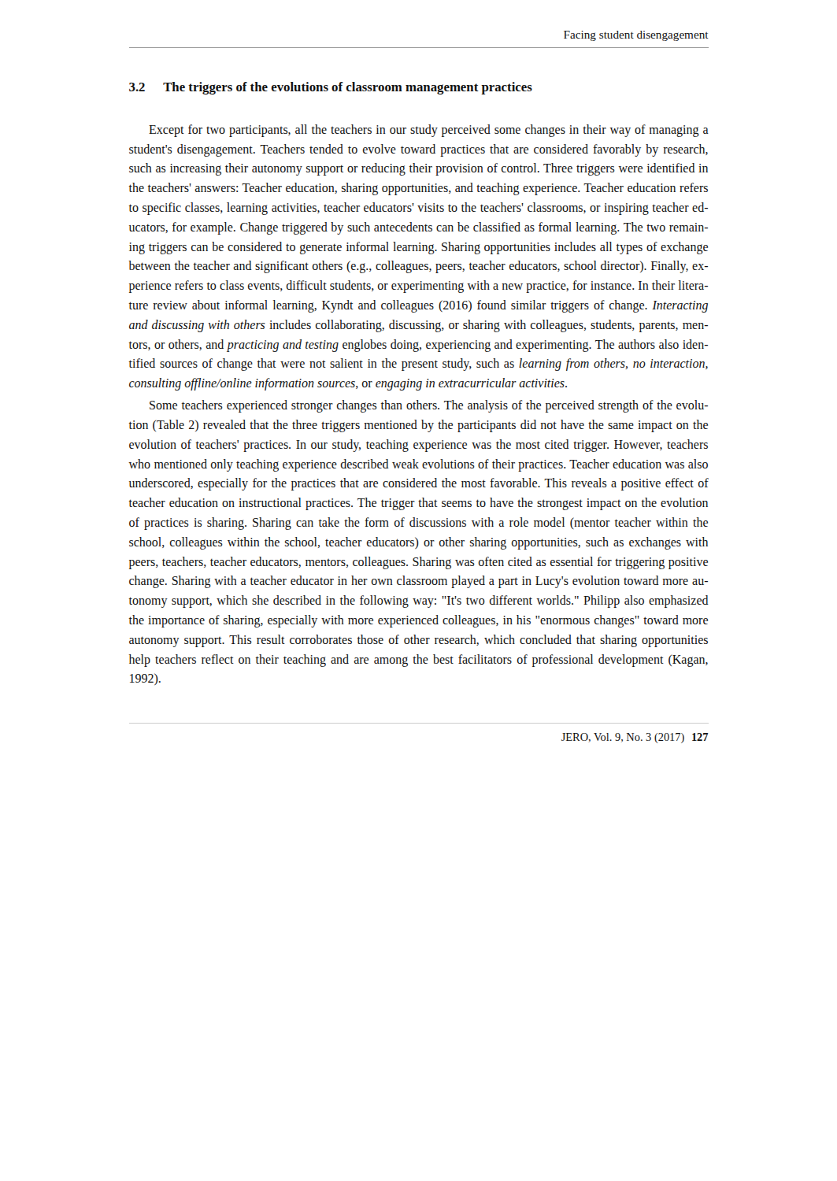Facing student disengagement
3.2 The triggers of the evolutions of classroom management practices
Except for two participants, all the teachers in our study perceived some changes in their way of managing a student's disengagement. Teachers tended to evolve toward practices that are considered favorably by research, such as increasing their autonomy support or reducing their provision of control. Three triggers were identified in the teachers' answers: Teacher education, sharing opportunities, and teaching experience. Teacher education refers to specific classes, learning activities, teacher educators' visits to the teachers' classrooms, or inspiring teacher educators, for example. Change triggered by such antecedents can be classified as formal learning. The two remaining triggers can be considered to generate informal learning. Sharing opportunities includes all types of exchange between the teacher and significant others (e.g., colleagues, peers, teacher educators, school director). Finally, experience refers to class events, difficult students, or experimenting with a new practice, for instance. In their literature review about informal learning, Kyndt and colleagues (2016) found similar triggers of change. Interacting and discussing with others includes collaborating, discussing, or sharing with colleagues, students, parents, mentors, or others, and practicing and testing englobes doing, experiencing and experimenting. The authors also identified sources of change that were not salient in the present study, such as learning from others, no interaction, consulting offline/online information sources, or engaging in extracurricular activities.
Some teachers experienced stronger changes than others. The analysis of the perceived strength of the evolution (Table 2) revealed that the three triggers mentioned by the participants did not have the same impact on the evolution of teachers' practices. In our study, teaching experience was the most cited trigger. However, teachers who mentioned only teaching experience described weak evolutions of their practices. Teacher education was also underscored, especially for the practices that are considered the most favorable. This reveals a positive effect of teacher education on instructional practices. The trigger that seems to have the strongest impact on the evolution of practices is sharing. Sharing can take the form of discussions with a role model (mentor teacher within the school, colleagues within the school, teacher educators) or other sharing opportunities, such as exchanges with peers, teachers, teacher educators, mentors, colleagues. Sharing was often cited as essential for triggering positive change. Sharing with a teacher educator in her own classroom played a part in Lucy's evolution toward more autonomy support, which she described in the following way: "It's two different worlds." Philipp also emphasized the importance of sharing, especially with more experienced colleagues, in his "enormous changes" toward more autonomy support. This result corroborates those of other research, which concluded that sharing opportunities help teachers reflect on their teaching and are among the best facilitators of professional development (Kagan, 1992).
JERO, Vol. 9, No. 3 (2017)127